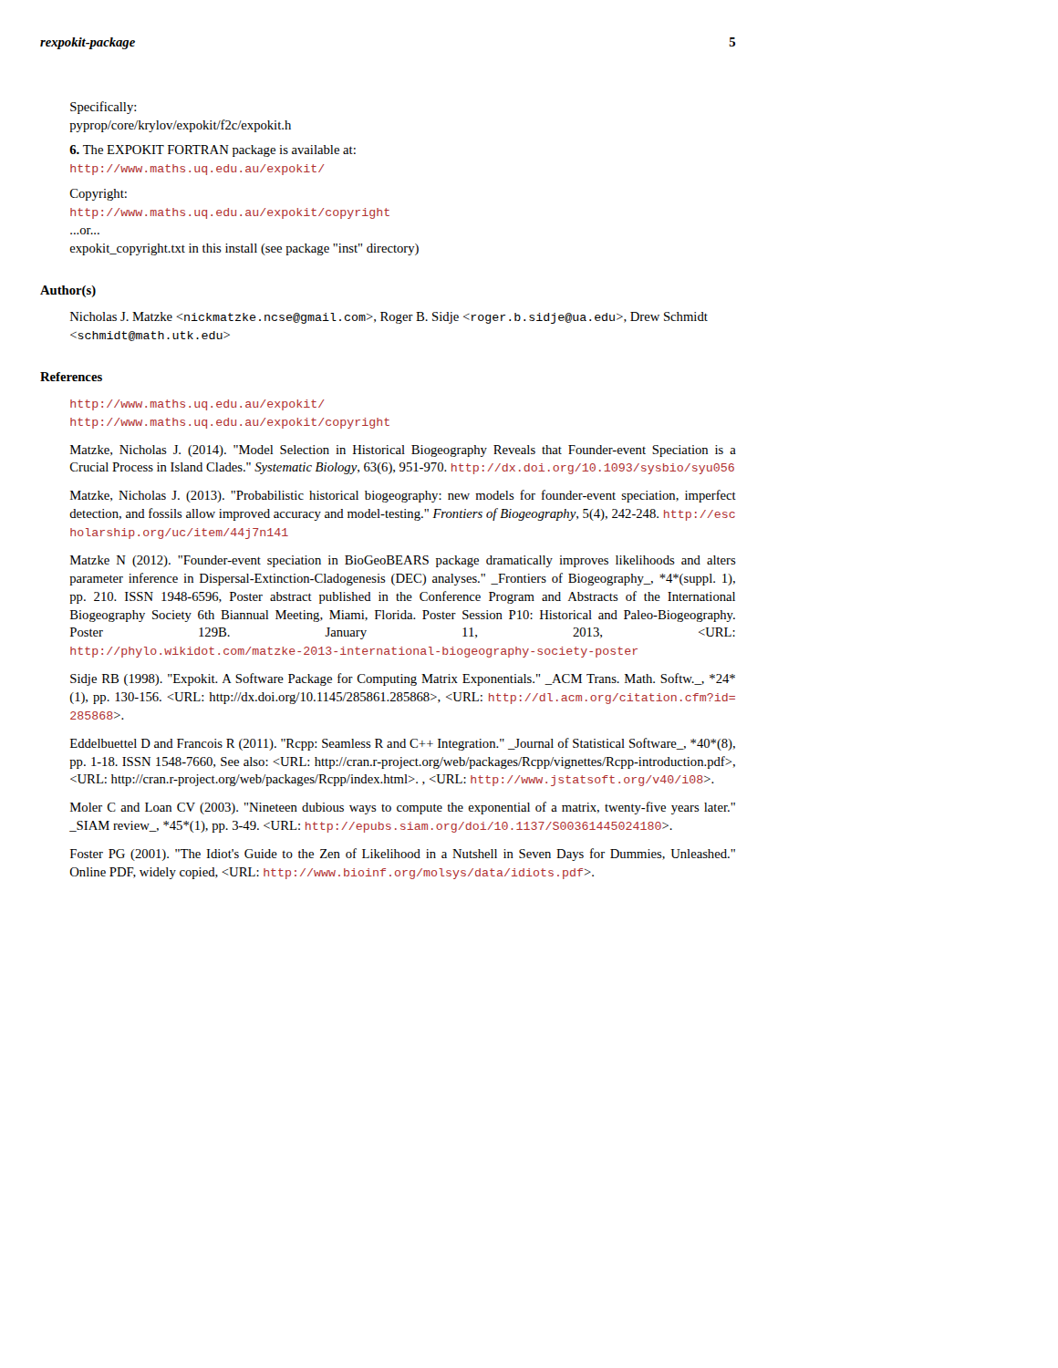rexpokit-package 5
Specifically:
pyprop/core/krylov/expokit/f2c/expokit.h
6. The EXPOKIT FORTRAN package is available at:
http://www.maths.uq.edu.au/expokit/
Copyright:
http://www.maths.uq.edu.au/expokit/copyright
...or...
expokit_copyright.txt in this install (see package "inst" directory)
Author(s)
Nicholas J. Matzke <nickmatzke.ncse@gmail.com>, Roger B. Sidje <roger.b.sidje@ua.edu>, Drew Schmidt <schmidt@math.utk.edu>
References
http://www.maths.uq.edu.au/expokit/
http://www.maths.uq.edu.au/expokit/copyright
Matzke, Nicholas J. (2014). "Model Selection in Historical Biogeography Reveals that Founder-event Speciation is a Crucial Process in Island Clades." Systematic Biology, 63(6), 951-970. http://dx.doi.org/10.1093/sysbio/syu056
Matzke, Nicholas J. (2013). "Probabilistic historical biogeography: new models for founder-event speciation, imperfect detection, and fossils allow improved accuracy and model-testing." Frontiers of Biogeography, 5(4), 242-248. http://escholarship.org/uc/item/44j7n141
Matzke N (2012). "Founder-event speciation in BioGeoBEARS package dramatically improves likelihoods and alters parameter inference in Dispersal-Extinction-Cladogenesis (DEC) analyses." _Frontiers of Biogeography_, *4*(suppl. 1), pp. 210. ISSN 1948-6596, Poster abstract published in the Conference Program and Abstracts of the International Biogeography Society 6th Biannual Meeting, Miami, Florida. Poster Session P10: Historical and Paleo-Biogeography. Poster 129B. January 11, 2013, <URL: http://phylo.wikidot.com/matzke-2013-international-biogeography-society-poster
Sidje RB (1998). "Expokit. A Software Package for Computing Matrix Exponentials." _ACM Trans. Math. Softw._, *24*(1), pp. 130-156. <URL: http://dx.doi.org/10.1145/285861.285868>, <URL: http://dl.acm.org/citation.cfm?id=285868>.
Eddelbuettel D and Francois R (2011). "Rcpp: Seamless R and C++ Integration." _Journal of Statistical Software_, *40*(8), pp. 1-18. ISSN 1548-7660, See also: <URL: http://cran.r-project.org/web/packages/Rcpp/vignettes/Rcpp-introduction.pdf>, <URL: http://cran.r-project.org/web/packages/Rcpp/index.html>. , <URL: http://www.jstatsoft.org/v40/i08>.
Moler C and Loan CV (2003). "Nineteen dubious ways to compute the exponential of a matrix, twenty-five years later." _SIAM review_, *45*(1), pp. 3-49. <URL: http://epubs.siam.org/doi/10.1137/S00361445024180>.
Foster PG (2001). "The Idiot's Guide to the Zen of Likelihood in a Nutshell in Seven Days for Dummies, Unleashed." Online PDF, widely copied, <URL: http://www.bioinf.org/molsys/data/idiots.pdf>.